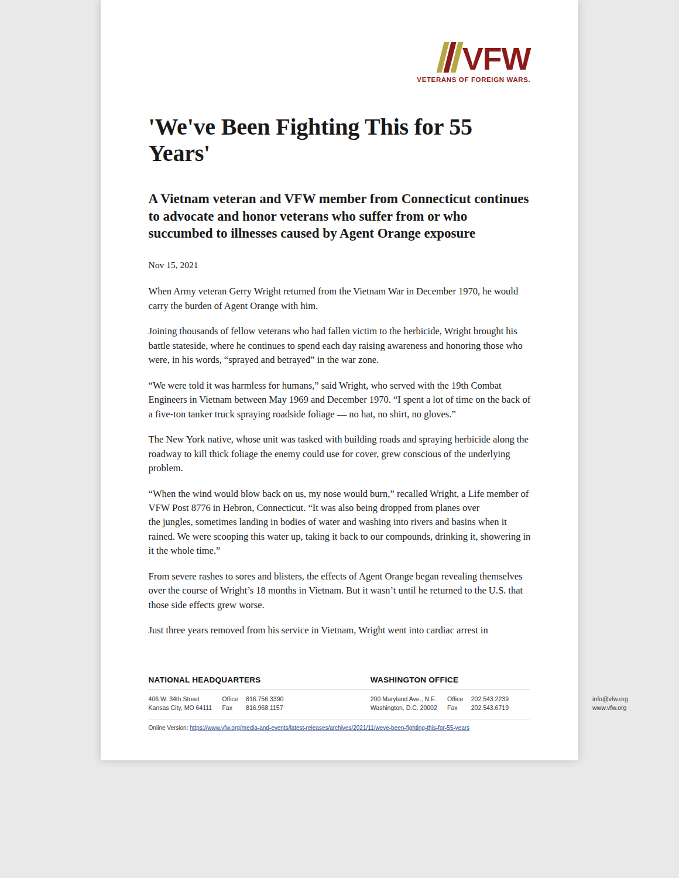VFW
Veterans of Foreign Wars.
'We've Been Fighting This for 55 Years'
A Vietnam veteran and VFW member from Connecticut continues to advocate and honor veterans who suffer from or who succumbed to illnesses caused by Agent Orange exposure
Nov 15, 2021
When Army veteran Gerry Wright returned from the Vietnam War in December 1970, he would carry the burden of Agent Orange with him.
Joining thousands of fellow veterans who had fallen victim to the herbicide, Wright brought his battle stateside, where he continues to spend each day raising awareness and honoring those who were, in his words, “sprayed and betrayed” in the war zone.
“We were told it was harmless for humans,” said Wright, who served with the 19th Combat Engineers in Vietnam between May 1969 and December 1970. “I spent a lot of time on the back of a five-ton tanker truck spraying roadside foliage — no hat, no shirt, no gloves.”
The New York native, whose unit was tasked with building roads and spraying herbicide along the roadway to kill thick foliage the enemy could use for cover, grew conscious of the underlying problem.
“When the wind would blow back on us, my nose would burn,” recalled Wright, a Life member of VFW Post 8776 in Hebron, Connecticut. “It was also being dropped from planes over
the jungles, sometimes landing in bodies of water and washing into rivers and basins when it rained. We were scooping this water up, taking it back to our compounds, drinking it, showering in it the whole time.”
From severe rashes to sores and blisters, the effects of Agent Orange began revealing themselves over the course of Wright’s 18 months in Vietnam. But it wasn’t until he returned to the U.S. that those side effects grew worse.
Just three years removed from his service in Vietnam, Wright went into cardiac arrest in
NATIONAL HEADQUARTERS WASHINGTON OFFICE
406 W. 34th Street
Kansas City, MO 64111
Office 816.756.3390 Fax 816.968.1157
200 Maryland Ave., N.E.
Washington, D.C. 20002
Office 202.543.2239 Fax 202.543.6719
info@vfw.org
www.vfw.org
Online Version: https://www.vfw.org/media-and-events/latest-releases/archives/2021/11/weve-been-fighting-this-for-55-years